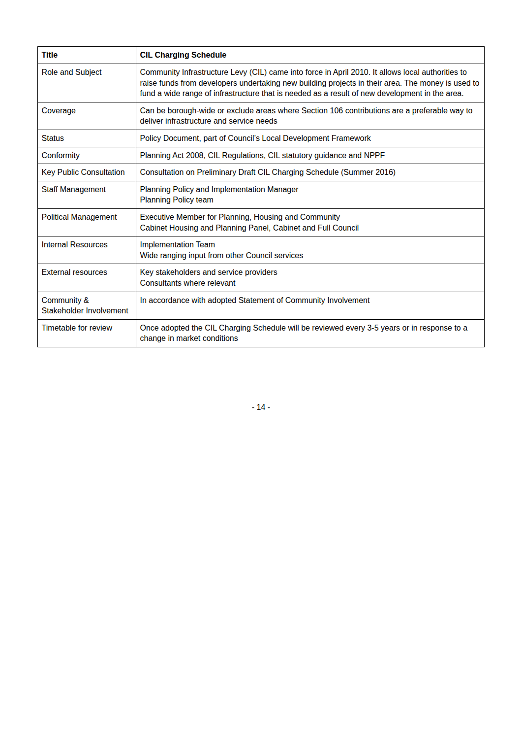| Title | CIL Charging Schedule |
| --- | --- |
| Role and Subject | Community Infrastructure Levy (CIL) came into force in April 2010. It allows local authorities to raise funds from developers undertaking new building projects in their area. The money is used to fund a wide range of infrastructure that is needed as a result of new development in the area. |
| Coverage | Can be borough-wide or exclude areas where Section 106 contributions are a preferable way to deliver infrastructure and service needs |
| Status | Policy Document, part of Council’s Local Development Framework |
| Conformity | Planning Act 2008, CIL Regulations, CIL statutory guidance and NPPF |
| Key Public Consultation | Consultation on Preliminary Draft CIL Charging Schedule (Summer 2016) |
| Staff Management | Planning Policy and Implementation Manager Planning Policy team |
| Political Management | Executive Member for Planning, Housing and Community Cabinet Housing and Planning Panel, Cabinet and Full Council |
| Internal Resources | Implementation Team Wide ranging input from other Council services |
| External resources | Key stakeholders and service providers Consultants where relevant |
| Community & Stakeholder Involvement | In accordance with adopted Statement of Community Involvement |
| Timetable for review | Once adopted the CIL Charging Schedule will be reviewed every 3-5 years or in response to a change in market conditions |
- 14 -